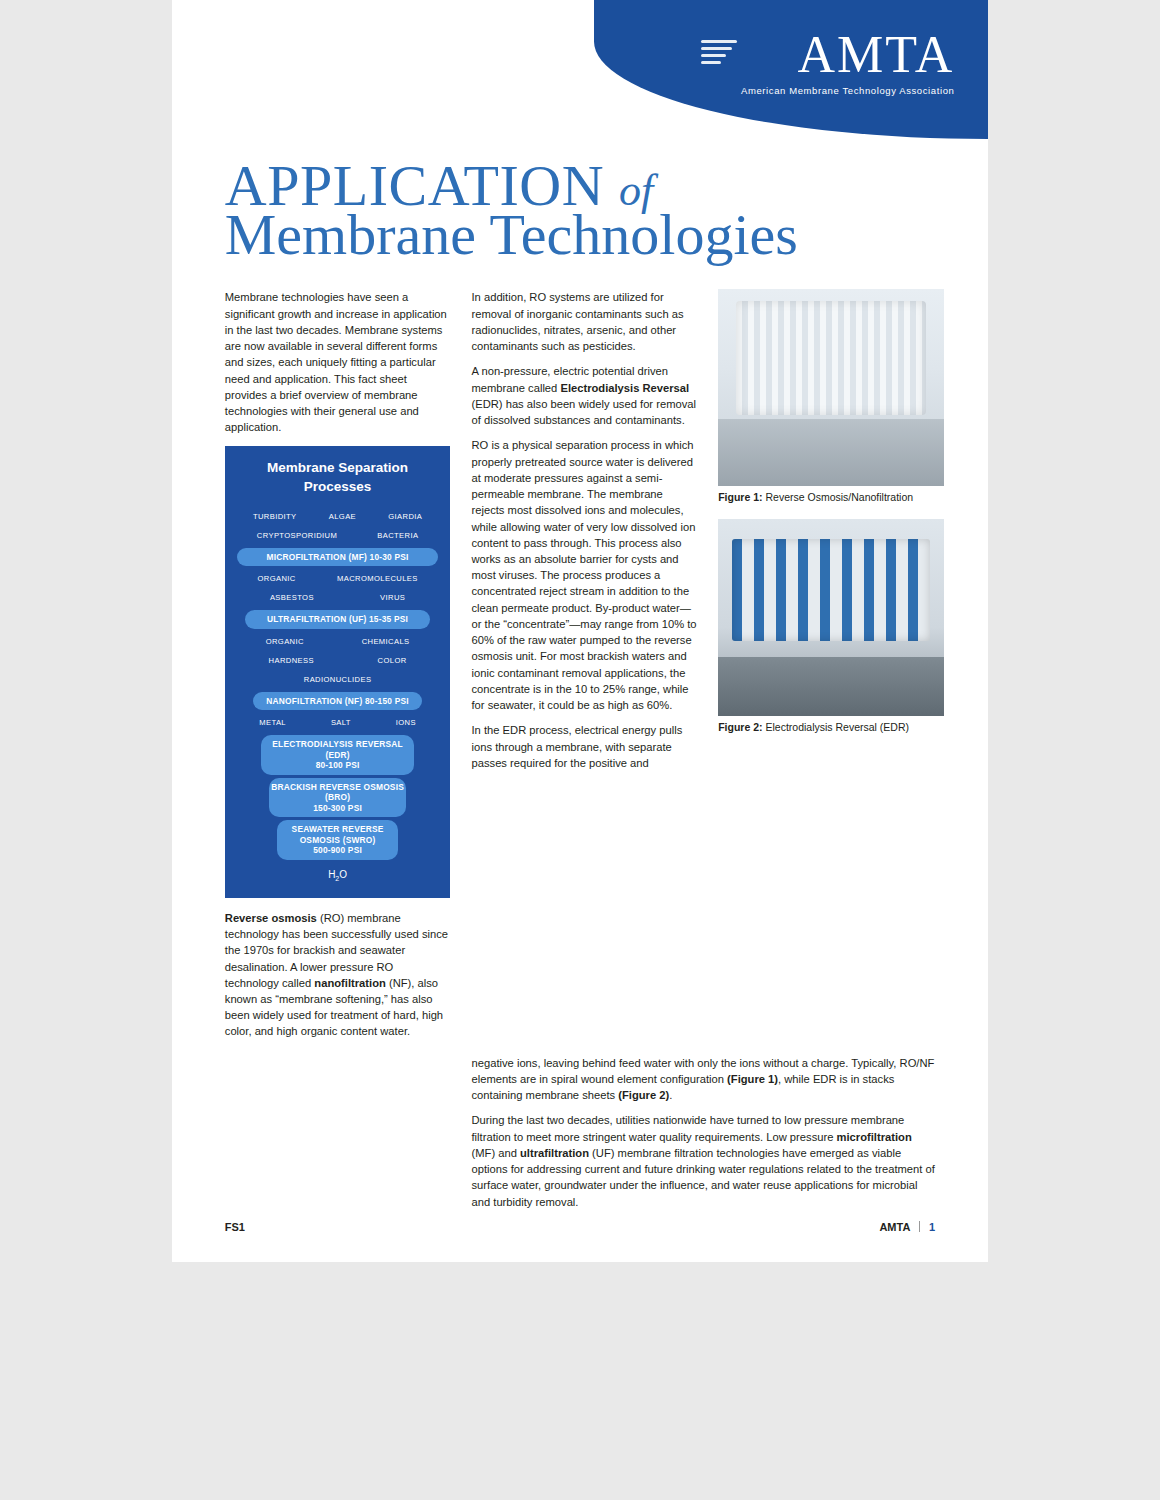AMTA
American Membrane Technology Association
APPLICATION of Membrane Technologies
Membrane technologies have seen a significant growth and increase in application in the last two decades. Membrane systems are now available in several different forms and sizes, each uniquely fitting a particular need and application. This fact sheet provides a brief overview of membrane technologies with their general use and application.
Membrane Separation Processes
TURBIDITY ALGAE GIARDIA
CRYPTOSPORIDIUM BACTERIA
MICROFILTRATION (MF) 10-30 PSI
ORGANIC MACROMOLECULES
ASBESTOS VIRUS
ULTRAFILTRATION (UF) 15-35 PSI
ORGANIC CHEMICALS
HARDNESS COLOR
RADIONUCLIDES
NANOFILTRATION (NF) 80-150 PSI
METAL SALT IONS
ELECTRODIALYSIS REVERSAL (EDR)
80-100 PSI
BRACKISH REVERSE OSMOSIS (BRO)
150-300 PSI
SEAWATER REVERSE OSMOSIS (SWRO)
500-900 PSI
H2O
Reverse osmosis (RO) membrane technology has been successfully used since the 1970s for brackish and seawater desalination. A lower pressure RO technology called nanofiltration (NF), also known as “membrane softening,” has also been widely used for treatment of hard, high color, and high organic content water.
In addition, RO systems are utilized for removal of inorganic contaminants such as radionuclides, nitrates, arsenic, and other contaminants such as pesticides.
A non-pressure, electric potential driven membrane called Electrodialysis Reversal (EDR) has also been widely used for removal of dissolved substances and contaminants.
RO is a physical separation process in which properly pretreated source water is delivered at moderate pressures against a semi-permeable membrane. The membrane rejects most dissolved ions and molecules, while allowing water of very low dissolved ion content to pass through. This process also works as an absolute barrier for cysts and most viruses. The process produces a concentrated reject stream in addition to the clean permeate product. By-product water—or the “concentrate”—may range from 10% to 60% of the raw water pumped to the reverse osmosis unit. For most brackish waters and ionic contaminant removal applications, the concentrate is in the 10 to 25% range, while for seawater, it could be as high as 60%.
In the EDR process, electrical energy pulls ions through a membrane, with separate passes required for the positive and
Figure 1: Reverse Osmosis/Nanofiltration
Figure 2: Electrodialysis Reversal (EDR)
negative ions, leaving behind feed water with only the ions without a charge. Typically, RO/NF elements are in spiral wound element configuration (Figure 1), while EDR is in stacks containing membrane sheets (Figure 2).
During the last two decades, utilities nationwide have turned to low pressure membrane filtration to meet more stringent water quality requirements. Low pressure microfiltration (MF) and ultrafiltration (UF) membrane filtration technologies have emerged as viable options for addressing current and future drinking water regulations related to the treatment of surface water, groundwater under the influence, and water reuse applications for microbial and turbidity removal.
FS1
AMTA 1